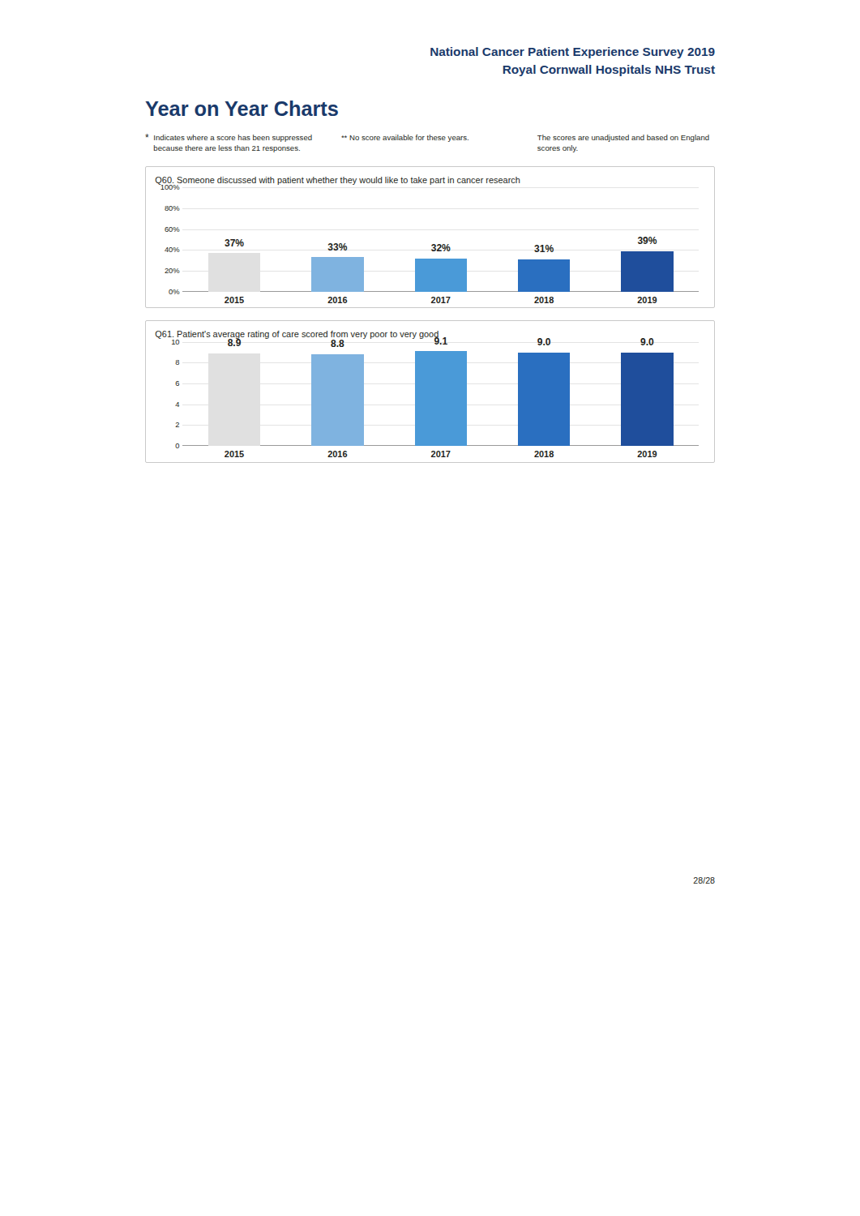National Cancer Patient Experience Survey 2019
Royal Cornwall Hospitals NHS Trust
Year on Year Charts
* Indicates where a score has been suppressed because there are less than 21 responses.
** No score available for these years.
The scores are unadjusted and based on England scores only.
Q60. Someone discussed with patient whether they would like to take part in cancer research
100%
80%
60%
40%
20%
0%
37%
33%
32%
31%
39%
2015
2016
2017
2018
2019
Q61. Patient's average rating of care scored from very poor to very good
10
8
6
4
2
0
8.9
8.8
9.1
9.0
9.0
2015
2016
2017
2018
2019
28/28